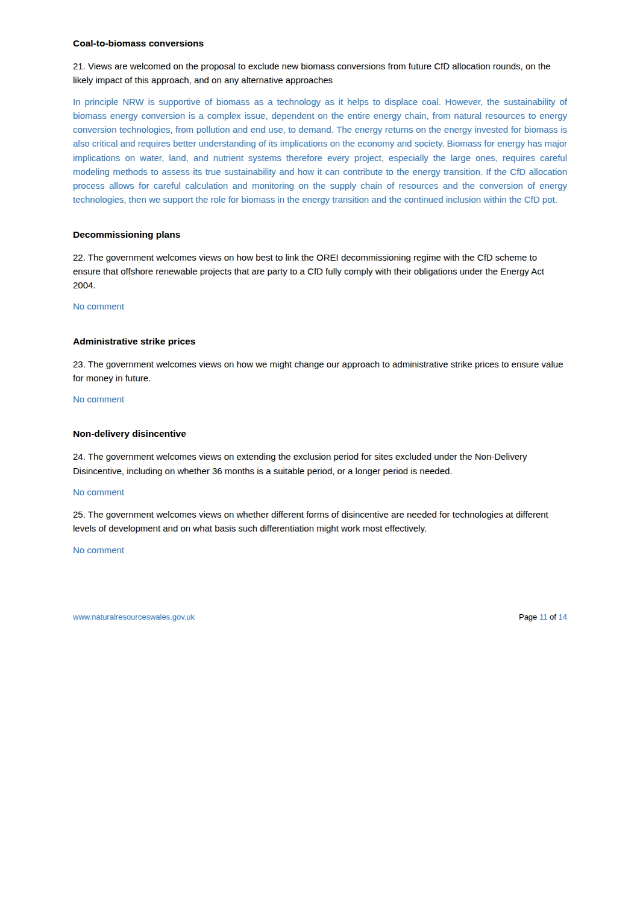Coal-to-biomass conversions
21. Views are welcomed on the proposal to exclude new biomass conversions from future CfD allocation rounds, on the likely impact of this approach, and on any alternative approaches
In principle NRW is supportive of biomass as a technology as it helps to displace coal. However, the sustainability of biomass energy conversion is a complex issue, dependent on the entire energy chain, from natural resources to energy conversion technologies, from pollution and end use, to demand. The energy returns on the energy invested for biomass is also critical and requires better understanding of its implications on the economy and society. Biomass for energy has major implications on water, land, and nutrient systems therefore every project, especially the large ones, requires careful modeling methods to assess its true sustainability and how it can contribute to the energy transition. If the CfD allocation process allows for careful calculation and monitoring on the supply chain of resources and the conversion of energy technologies, then we support the role for biomass in the energy transition and the continued inclusion within the CfD pot.
Decommissioning plans
22. The government welcomes views on how best to link the OREI decommissioning regime with the CfD scheme to ensure that offshore renewable projects that are party to a CfD fully comply with their obligations under the Energy Act 2004.
No comment
Administrative strike prices
23. The government welcomes views on how we might change our approach to administrative strike prices to ensure value for money in future.
No comment
Non-delivery disincentive
24. The government welcomes views on extending the exclusion period for sites excluded under the Non-Delivery Disincentive, including on whether 36 months is a suitable period, or a longer period is needed.
No comment
25. The government welcomes views on whether different forms of disincentive are needed for technologies at different levels of development and on what basis such differentiation might work most effectively.
No comment
www.naturalresourceswales.gov.uk Page 11 of 14